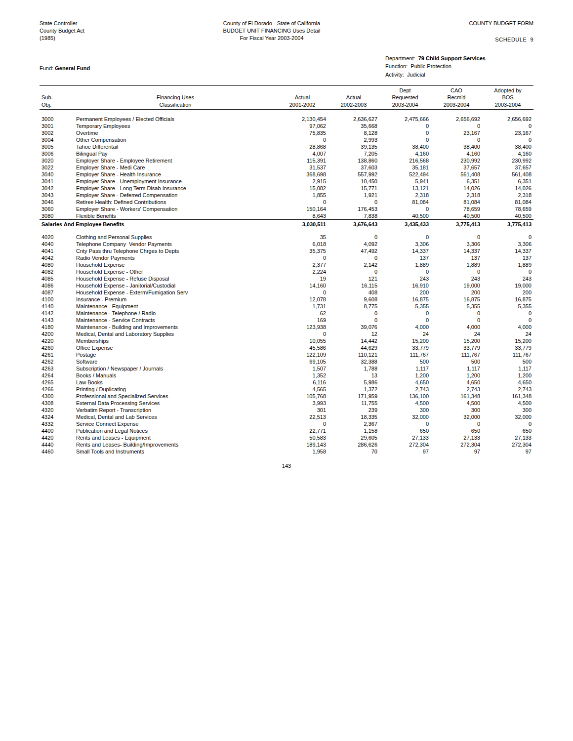State Controller
County Budget Act
(1985)
County of El Dorado - State of California
BUDGET UNIT FINANCING Uses Detail
For Fiscal Year 2003-2004
COUNTY BUDGET FORM
SCHEDULE 9
Fund: General Fund
Department: 79 Child Support Services
Function: Public Protection
Activity: Judicial
| Sub- Obj. | Financing Uses Classification | Actual 2001-2002 | Actual 2002-2003 | Dept Requested 2003-2004 | CAO Recm'd 2003-2004 | Adopted by BOS 2003-2004 |
| --- | --- | --- | --- | --- | --- | --- |
| 3000 | Permanent Employees / Elected Officials | 2,130,454 | 2,636,627 | 2,475,666 | 2,656,692 | 2,656,692 |
| 3001 | Temporary Employees | 97,062 | 35,668 | 0 | 0 | 0 |
| 3002 | Overtime | 75,835 | 8,128 | 0 | 23,167 | 23,167 |
| 3004 | Other Compensation | 0 | 2,993 | 0 | 0 | 0 |
| 3005 | Tahoe Differentail | 28,868 | 39,135 | 38,400 | 38,400 | 38,400 |
| 3006 | Bilingual Pay | 4,007 | 7,205 | 4,160 | 4,160 | 4,160 |
| 3020 | Employer Share - Employee Retirement | 115,391 | 138,860 | 216,568 | 230,992 | 230,992 |
| 3022 | Employer Share - Medi Care | 31,537 | 37,603 | 35,181 | 37,657 | 37,657 |
| 3040 | Employer Share - Health Insurance | 368,698 | 557,992 | 522,494 | 561,408 | 561,408 |
| 3041 | Employer Share - Unemployment Insurance | 2,915 | 10,450 | 5,941 | 6,351 | 6,351 |
| 3042 | Employer Share - Long Term Disab Insurance | 15,082 | 15,771 | 13,121 | 14,026 | 14,026 |
| 3043 | Employer Share - Deferred Compensation | 1,855 | 1,921 | 2,318 | 2,318 | 2,318 |
| 3046 | Retiree Health: Defined Contributions | 0 | 0 | 81,084 | 81,084 | 81,084 |
| 3060 | Employer Share - Workers' Compensation | 150,164 | 176,453 | 0 | 78,659 | 78,659 |
| 3080 | Flexible Benefits | 8,643 | 7,838 | 40,500 | 40,500 | 40,500 |
| Salaries And Employee Benefits | 3,030,511 | 3,676,643 | 3,435,433 | 3,775,413 | 3,775,413 |
| 4020 | Clothing and Personal Supplies | 35 | 0 | 0 | 0 | 0 |
| 4040 | Telephone Company Vendor Payments | 6,018 | 4,092 | 3,306 | 3,306 | 3,306 |
| 4041 | Cnty Pass thru Telephone Chrges to Depts | 35,375 | 47,492 | 14,337 | 14,337 | 14,337 |
| 4042 | Radio Vendor Payments | 0 | 0 | 137 | 137 | 137 |
| 4080 | Household Expense | 2,377 | 2,142 | 1,889 | 1,889 | 1,889 |
| 4082 | Household Expense - Other | 2,224 | 0 | 0 | 0 | 0 |
| 4085 | Household Expense - Refuse Disposal | 19 | 121 | 243 | 243 | 243 |
| 4086 | Household Expense - Janitorial/Custodial | 14,160 | 16,115 | 16,910 | 19,000 | 19,000 |
| 4087 | Household Expense - Exterm/Fumigation Serv | 0 | 408 | 200 | 200 | 200 |
| 4100 | Insurance - Premium | 12,078 | 9,608 | 16,875 | 16,875 | 16,875 |
| 4140 | Maintenance - Equipment | 1,731 | 8,775 | 5,355 | 5,355 | 5,355 |
| 4142 | Maintenance - Telephone / Radio | 62 | 0 | 0 | 0 | 0 |
| 4143 | Maintenance - Service Contracts | 169 | 0 | 0 | 0 | 0 |
| 4180 | Maintenance - Building and Improvements | 123,938 | 39,076 | 4,000 | 4,000 | 4,000 |
| 4200 | Medical, Dental and Laboratory Supplies | 0 | 12 | 24 | 24 | 24 |
| 4220 | Memberships | 10,055 | 14,442 | 15,200 | 15,200 | 15,200 |
| 4260 | Office Expense | 45,586 | 44,629 | 33,779 | 33,779 | 33,779 |
| 4261 | Postage | 122,109 | 110,121 | 111,767 | 111,767 | 111,767 |
| 4262 | Software | 69,105 | 32,388 | 500 | 500 | 500 |
| 4263 | Subscription / Newspaper / Journals | 1,507 | 1,788 | 1,117 | 1,117 | 1,117 |
| 4264 | Books / Manuals | 1,352 | 13 | 1,200 | 1,200 | 1,200 |
| 4265 | Law Books | 6,116 | 5,986 | 4,650 | 4,650 | 4,650 |
| 4266 | Printing / Duplicating | 4,565 | 1,372 | 2,743 | 2,743 | 2,743 |
| 4300 | Professional and Specialized Services | 105,768 | 171,959 | 136,100 | 161,348 | 161,348 |
| 4308 | External Data Processing Services | 3,993 | 11,755 | 4,500 | 4,500 | 4,500 |
| 4320 | Verbatim Report - Transcription | 301 | 239 | 300 | 300 | 300 |
| 4324 | Medical, Dental and Lab Services | 22,513 | 18,335 | 32,000 | 32,000 | 32,000 |
| 4332 | Service Connect Expense | 0 | 2,367 | 0 | 0 | 0 |
| 4400 | Publication and Legal Notices | 22,771 | 1,158 | 650 | 650 | 650 |
| 4420 | Rents and Leases - Equipment | 50,583 | 29,605 | 27,133 | 27,133 | 27,133 |
| 4440 | Rents and Leases- Building/Improvements | 189,143 | 286,626 | 272,304 | 272,304 | 272,304 |
| 4460 | Small Tools and Instruments | 1,958 | 70 | 97 | 97 | 97 |
143